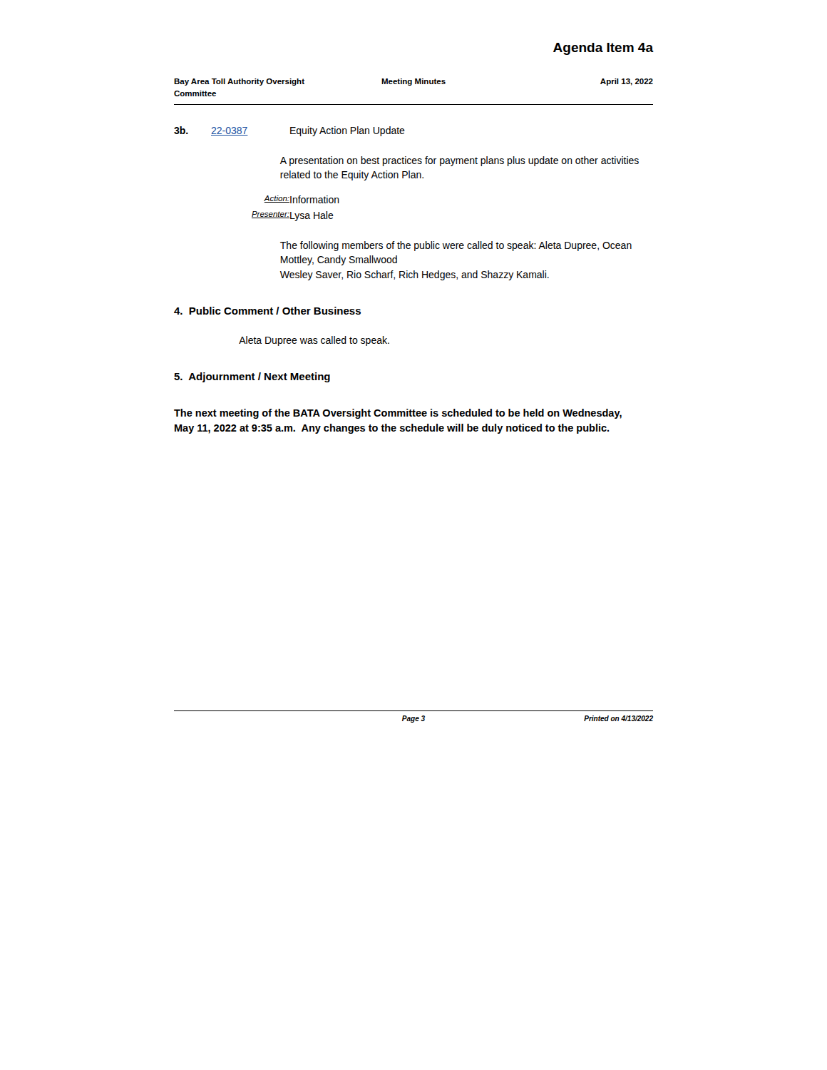Agenda Item 4a
| Bay Area Toll Authority Oversight Committee | Meeting Minutes | April 13, 2022 |
| 3b. | 22-0387 | Equity Action Plan Update |
A presentation on best practices for payment plans plus update on other activities related to the Equity Action Plan.
| Action: | Information |
| Presenter: | Lysa Hale |
The following members of the public were called to speak: Aleta Dupree, Ocean Mottley, Candy Smallwood
Wesley Saver, Rio Scharf, Rich Hedges, and Shazzy Kamali.
4. Public Comment / Other Business
Aleta Dupree was called to speak.
5. Adjournment / Next Meeting
The next meeting of the BATA Oversight Committee is scheduled to be held on Wednesday, May 11, 2022 at 9:35 a.m. Any changes to the schedule will be duly noticed to the public.
| | Page 3 | Printed on 4/13/2022 |